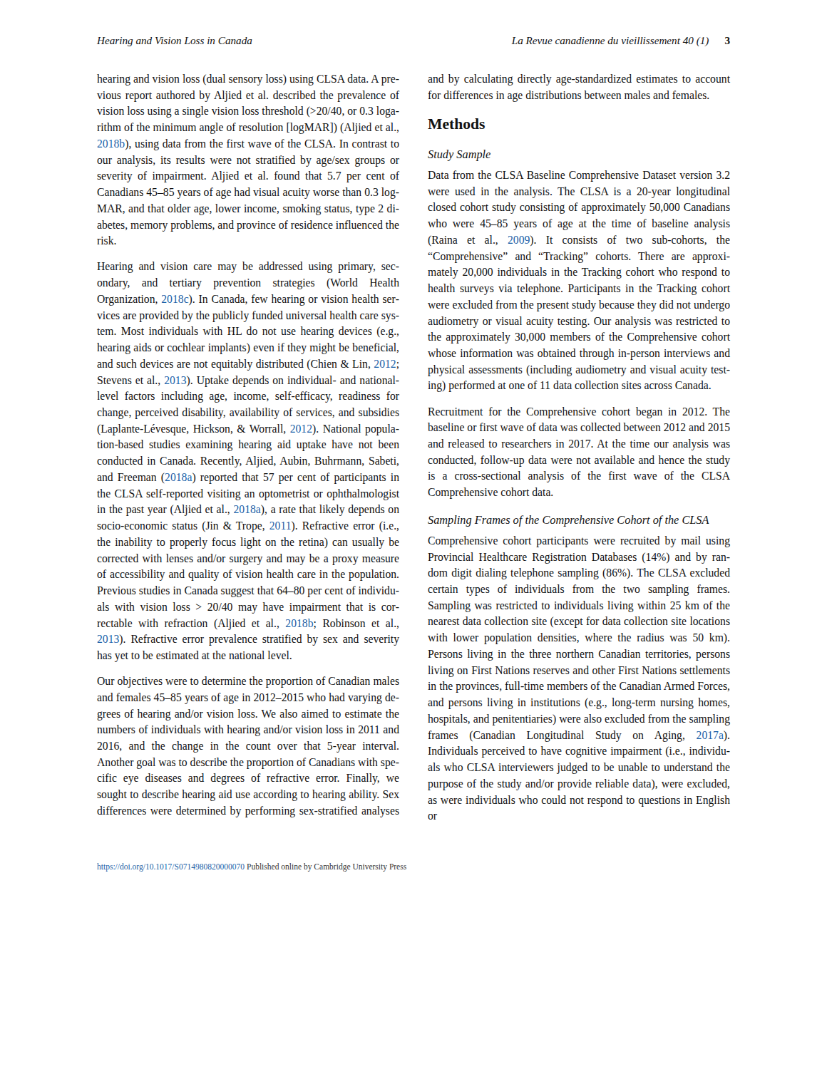Hearing and Vision Loss in Canada
La Revue canadienne du vieillissement 40 (1)3
hearing and vision loss (dual sensory loss) using CLSA data. A previous report authored by Aljied et al. described the prevalence of vision loss using a single vision loss threshold (>20/40, or 0.3 logarithm of the minimum angle of resolution [logMAR]) (Aljied et al., 2018b), using data from the first wave of the CLSA. In contrast to our analysis, its results were not stratified by age/sex groups or severity of impairment. Aljied et al. found that 5.7 per cent of Canadians 45–85 years of age had visual acuity worse than 0.3 logMAR, and that older age, lower income, smoking status, type 2 diabetes, memory problems, and province of residence influenced the risk.
Hearing and vision care may be addressed using primary, secondary, and tertiary prevention strategies (World Health Organization, 2018c). In Canada, few hearing or vision health services are provided by the publicly funded universal health care system. Most individuals with HL do not use hearing devices (e.g., hearing aids or cochlear implants) even if they might be beneficial, and such devices are not equitably distributed (Chien & Lin, 2012; Stevens et al., 2013). Uptake depends on individual- and national-level factors including age, income, self-efficacy, readiness for change, perceived disability, availability of services, and subsidies (Laplante-Lévesque, Hickson, & Worrall, 2012). National population-based studies examining hearing aid uptake have not been conducted in Canada. Recently, Aljied, Aubin, Buhrmann, Sabeti, and Freeman (2018a) reported that 57 per cent of participants in the CLSA self-reported visiting an optometrist or ophthalmologist in the past year (Aljied et al., 2018a), a rate that likely depends on socio-economic status (Jin & Trope, 2011). Refractive error (i.e., the inability to properly focus light on the retina) can usually be corrected with lenses and/or surgery and may be a proxy measure of accessibility and quality of vision health care in the population. Previous studies in Canada suggest that 64–80 per cent of individuals with vision loss > 20/40 may have impairment that is correctable with refraction (Aljied et al., 2018b; Robinson et al., 2013). Refractive error prevalence stratified by sex and severity has yet to be estimated at the national level.
Our objectives were to determine the proportion of Canadian males and females 45–85 years of age in 2012–2015 who had varying degrees of hearing and/or vision loss. We also aimed to estimate the numbers of individuals with hearing and/or vision loss in 2011 and 2016, and the change in the count over that 5-year interval. Another goal was to describe the proportion of Canadians with specific eye diseases and degrees of refractive error. Finally, we sought to describe hearing aid use according to hearing ability. Sex differences were determined by performing sex-stratified analyses and by calculating directly age-standardized estimates to account for differences in age distributions between males and females.
Methods
Study Sample
Data from the CLSA Baseline Comprehensive Dataset version 3.2 were used in the analysis. The CLSA is a 20-year longitudinal closed cohort study consisting of approximately 50,000 Canadians who were 45–85 years of age at the time of baseline analysis (Raina et al., 2009). It consists of two sub-cohorts, the “Comprehensive” and “Tracking” cohorts. There are approximately 20,000 individuals in the Tracking cohort who respond to health surveys via telephone. Participants in the Tracking cohort were excluded from the present study because they did not undergo audiometry or visual acuity testing. Our analysis was restricted to the approximately 30,000 members of the Comprehensive cohort whose information was obtained through in-person interviews and physical assessments (including audiometry and visual acuity testing) performed at one of 11 data collection sites across Canada.
Recruitment for the Comprehensive cohort began in 2012. The baseline or first wave of data was collected between 2012 and 2015 and released to researchers in 2017. At the time our analysis was conducted, follow-up data were not available and hence the study is a cross-sectional analysis of the first wave of the CLSA Comprehensive cohort data.
Sampling Frames of the Comprehensive Cohort of the CLSA
Comprehensive cohort participants were recruited by mail using Provincial Healthcare Registration Databases (14%) and by random digit dialing telephone sampling (86%). The CLSA excluded certain types of individuals from the two sampling frames. Sampling was restricted to individuals living within 25 km of the nearest data collection site (except for data collection site locations with lower population densities, where the radius was 50 km). Persons living in the three northern Canadian territories, persons living on First Nations reserves and other First Nations settlements in the provinces, full-time members of the Canadian Armed Forces, and persons living in institutions (e.g., long-term nursing homes, hospitals, and penitentiaries) were also excluded from the sampling frames (Canadian Longitudinal Study on Aging, 2017a). Individuals perceived to have cognitive impairment (i.e., individuals who CLSA interviewers judged to be unable to understand the purpose of the study and/or provide reliable data), were excluded, as were individuals who could not respond to questions in English or
https://doi.org/10.1017/S0714980820000070 Published online by Cambridge University Press